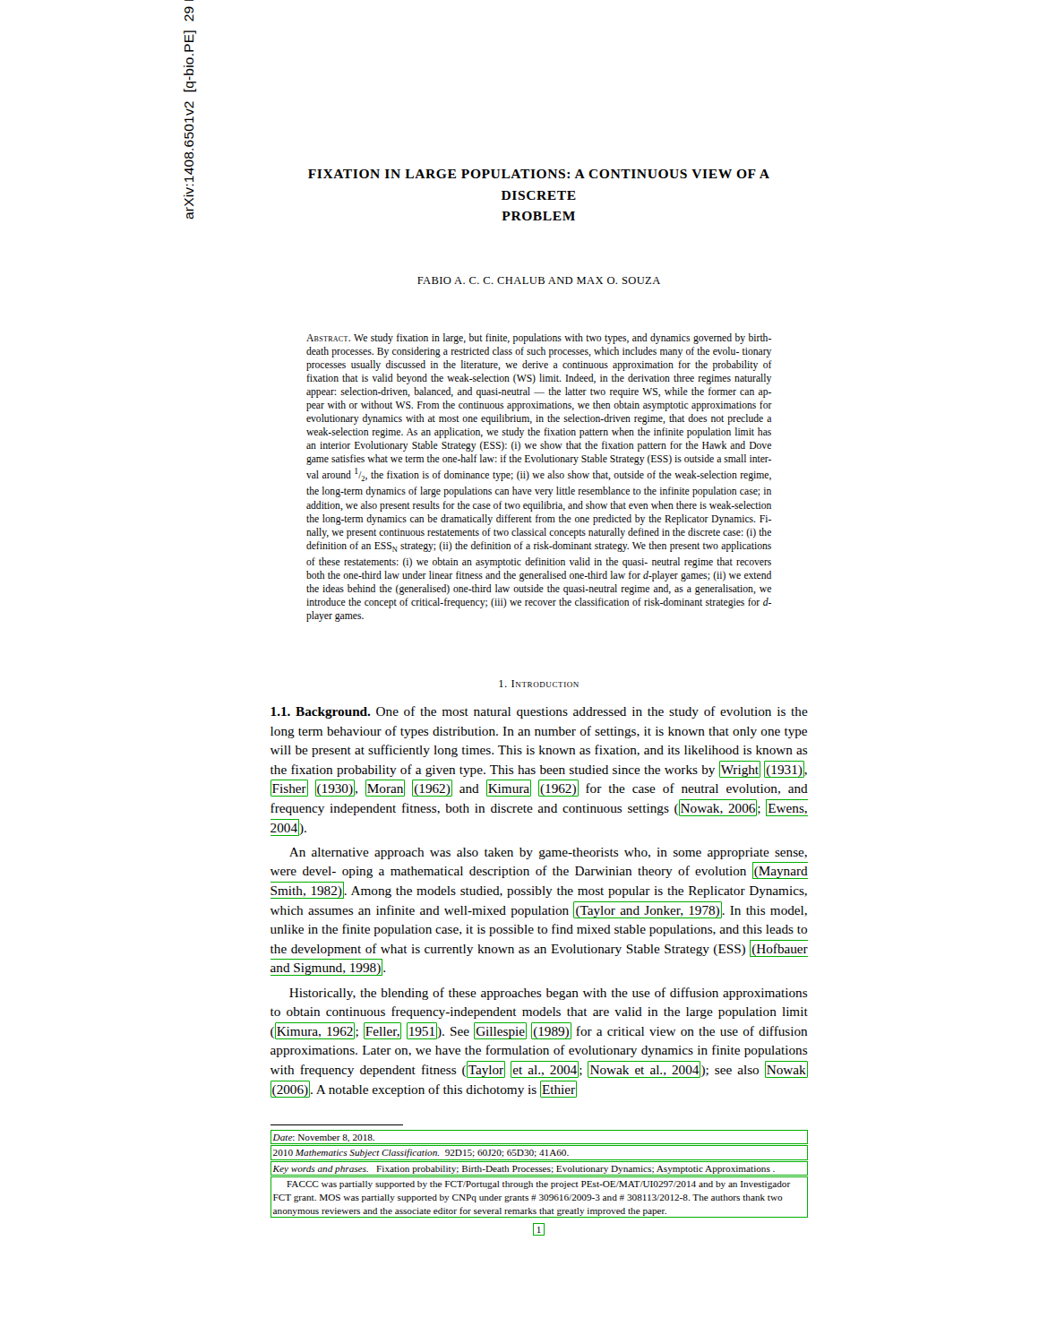arXiv:1408.6501v2 [q-bio.PE] 29 Mar 2015
Fixation in Large Populations: A Continuous View of a Discrete
Problem
Fabio A. C. C. Chalub and Max O. Souza
Abstract. We study fixation in large, but finite, populations with two types, and dynamics governed by birth-death processes. By considering a restricted class of such processes, which includes many of the evolu- tionary processes usually discussed in the literature, we derive a continuous approximation for the probability of fixation that is valid beyond the weak-selection (WS) limit. Indeed, in the derivation three regimes naturally appear: selection-driven, balanced, and quasi-neutral — the latter two require WS, while the former can ap- pear with or without WS. From the continuous approximations, we then obtain asymptotic approximations for evolutionary dynamics with at most one equilibrium, in the selection-driven regime, that does not preclude a weak-selection regime. As an application, we study the fixation pattern when the infinite population limit has an interior Evolutionary Stable Strategy (ESS): (i) we show that the fixation pattern for the Hawk and Dove game satisfies what we term the one-half law: if the Evolutionary Stable Strategy (ESS) is outside a small inter- val around 1/2, the fixation is of dominance type; (ii) we also show that, outside of the weak-selection regime, the long-term dynamics of large populations can have very little resemblance to the infinite population case; in addition, we also present results for the case of two equilibria, and show that even when there is weak-selection the long-term dynamics can be dramatically different from the one predicted by the Replicator Dynamics. Fi- nally, we present continuous restatements of two classical concepts naturally defined in the discrete case: (i) the definition of an ESSN strategy; (ii) the definition of a risk-dominant strategy. We then present two applications of these restatements: (i) we obtain an asymptotic definition valid in the quasi- neutral regime that recovers both the one-third law under linear fitness and the generalised one-third law for d-player games; (ii) we extend the ideas behind the (generalised) one-third law outside the quasi-neutral regime and, as a generalisation, we introduce the concept of critical-frequency; (iii) we recover the classification of risk-dominant strategies for d-player games.
1. Introduction
1.1. Background. One of the most natural questions addressed in the study of evolution is the long term behaviour of types distribution. In an number of settings, it is known that only one type will be present at sufficiently long times. This is known as fixation, and its likelihood is known as the fixation probability of a given type. This has been studied since the works by Wright (1931), Fisher (1930), Moran (1962) and Kimura (1962) for the case of neutral evolution, and frequency independent fitness, both in discrete and continuous settings (Nowak, 2006; Ewens, 2004).
An alternative approach was also taken by game-theorists who, in some appropriate sense, were devel- oping a mathematical description of the Darwinian theory of evolution (Maynard Smith, 1982). Among the models studied, possibly the most popular is the Replicator Dynamics, which assumes an infinite and well-mixed population (Taylor and Jonker, 1978). In this model, unlike in the finite population case, it is possible to find mixed stable populations, and this leads to the development of what is currently known as an Evolutionary Stable Strategy (ESS) (Hofbauer and Sigmund, 1998).
Historically, the blending of these approaches began with the use of diffusion approximations to obtain continuous frequency-independent models that are valid in the large population limit (Kimura, 1962; Feller, 1951). See Gillespie (1989) for a critical view on the use of diffusion approximations. Later on, we have the formulation of evolutionary dynamics in finite populations with frequency dependent fitness (Taylor et al., 2004; Nowak et al., 2004); see also Nowak (2006). A notable exception of this dichotomy is Ethier
Date: November 8, 2018.
2010 Mathematics Subject Classification. 92D15; 60J20; 65D30; 41A60.
Key words and phrases. Fixation probability; Birth-Death Processes; Evolutionary Dynamics; Asymptotic Approximations .
FACCC was partially supported by the FCT/Portugal through the project PEst-OE/MAT/UI0297/2014 and by an Investigador FCT grant. MOS was partially supported by CNPq under grants # 309616/2009-3 and # 308113/2012-8. The authors thank two anonymous reviewers and the associate editor for several remarks that greatly improved the paper.
1